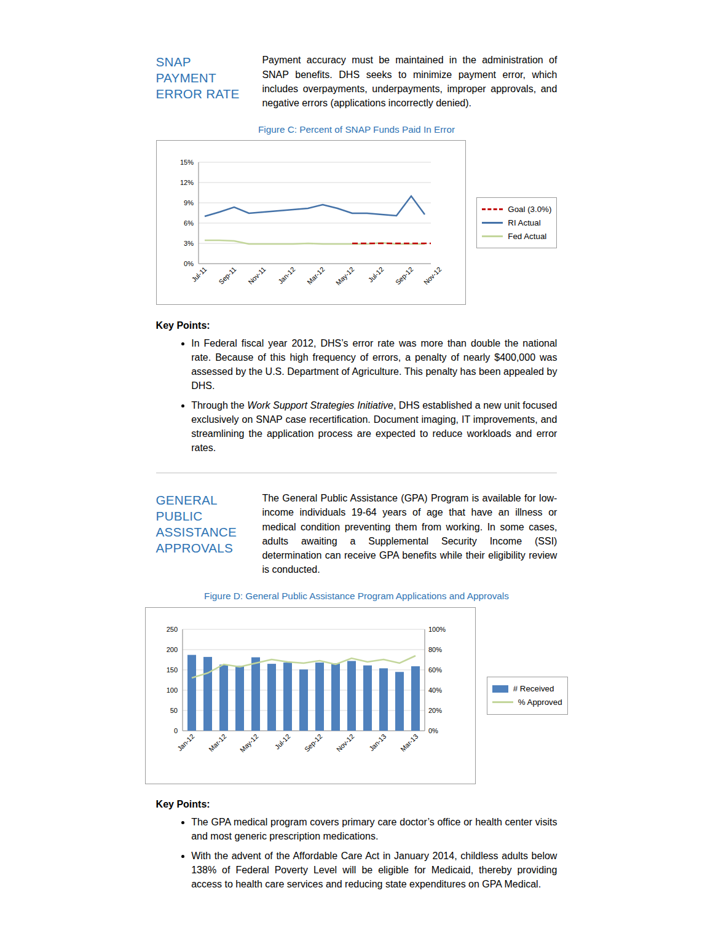SNAP
PAYMENT
ERROR RATE
Payment accuracy must be maintained in the administration of SNAP benefits. DHS seeks to minimize payment error, which includes overpayments, underpayments, improper approvals, and negative errors (applications incorrectly denied).
Figure C: Percent of SNAP Funds Paid In Error
15% 12% 9% 6% 3% 0% Jul-11 Sep-11 Nov-11 Jan-12 Mar-12 May-12 Jul-12 Sep-12 Nov-12
Goal (3.0%)
RI Actual
Fed Actual
Key Points:
In Federal fiscal year 2012, DHS’s error rate was more than double the national rate. Because of this high frequency of errors, a penalty of nearly $400,000 was assessed by the U.S. Department of Agriculture. This penalty has been appealed by DHS.
Through the Work Support Strategies Initiative, DHS established a new unit focused exclusively on SNAP case recertification. Document imaging, IT improvements, and streamlining the application process are expected to reduce workloads and error rates.
GENERAL
PUBLIC
ASSISTANCE
APPROVALS
The General Public Assistance (GPA) Program is available for low-income individuals 19-64 years of age that have an illness or medical condition preventing them from working. In some cases, adults awaiting a Supplemental Security Income (SSI) determination can receive GPA benefits while their eligibility review is conducted.
Figure D: General Public Assistance Program Applications and Approvals
250 200 150 100 50 0 100% 80% 60% 40% 20% 0% Jan-12 Mar-12 May-12 Jul-12 Sep-12 Nov-12 Jan-13 Mar-13
# Received
% Approved
Key Points:
The GPA medical program covers primary care doctor’s office or health center visits and most generic prescription medications.
With the advent of the Affordable Care Act in January 2014, childless adults below 138% of Federal Poverty Level will be eligible for Medicaid, thereby providing access to health care services and reducing state expenditures on GPA Medical.